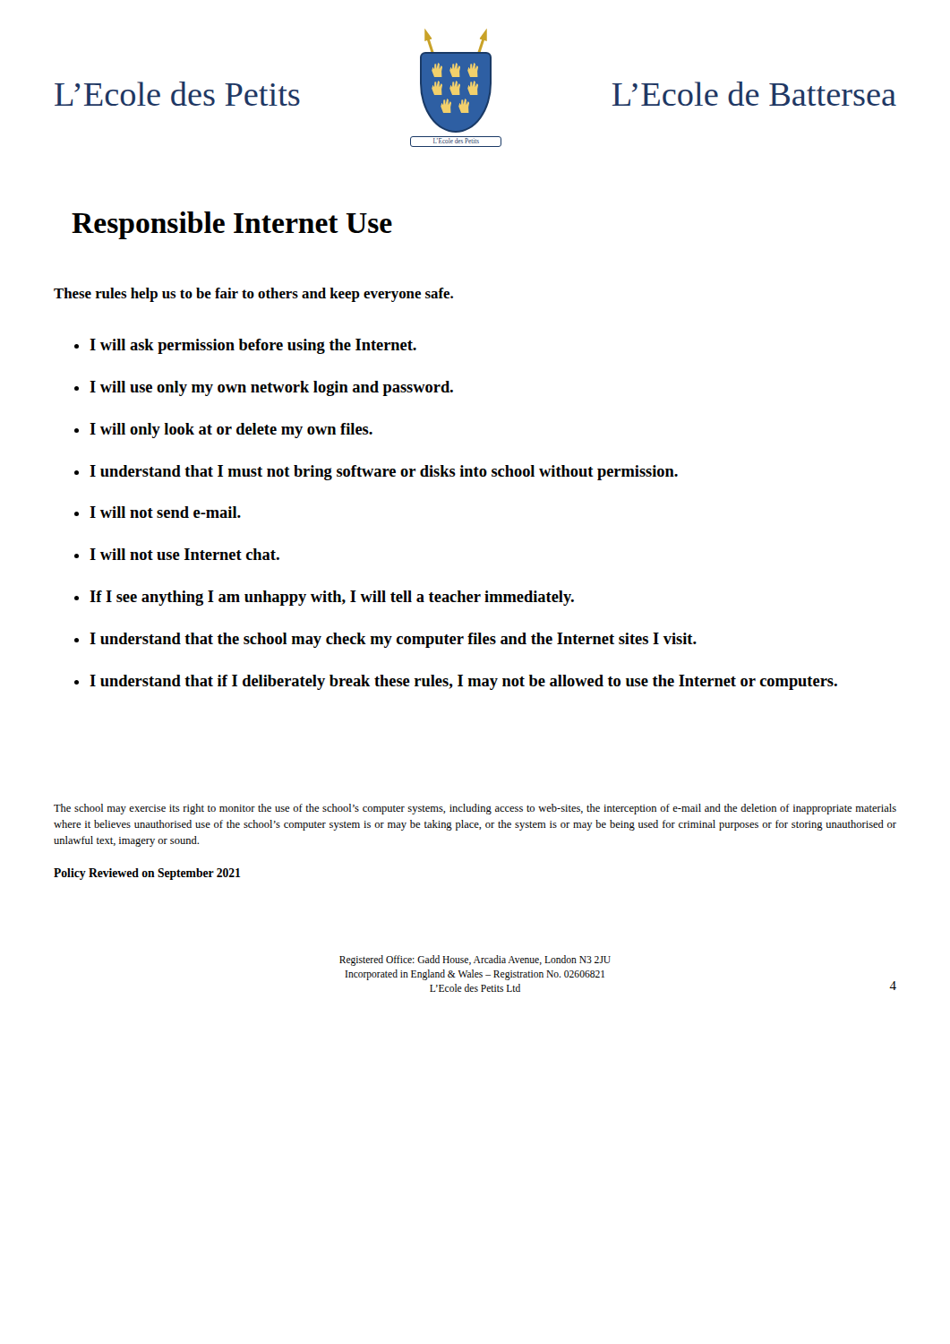L’Ecole des Petits
L’Ecole des Petits
L’Ecole de Battersea
Responsible Internet Use
These rules help us to be fair to others and keep everyone safe.
I will ask permission before using the Internet.
I will use only my own network login and password.
I will only look at or delete my own files.
I understand that I must not bring software or disks into school without permission.
I will not send e-mail.
I will not use Internet chat.
If I see anything I am unhappy with, I will tell a teacher immediately.
I understand that the school may check my computer files and the Internet sites I visit.
I understand that if I deliberately break these rules, I may not be allowed to use the Internet or computers.
The school may exercise its right to monitor the use of the school’s computer systems, including access to web-sites, the interception of e-mail and the deletion of inappropriate materials where it believes unauthorised use of the school’s computer system is or may be taking place, or the system is or may be being used for criminal purposes or for storing unauthorised or unlawful text, imagery or sound.
Policy Reviewed on September 2021
Registered Office: Gadd House, Arcadia Avenue, London N3 2JU
Incorporated in England & Wales – Registration No. 02606821
L’Ecole des Petits Ltd 4